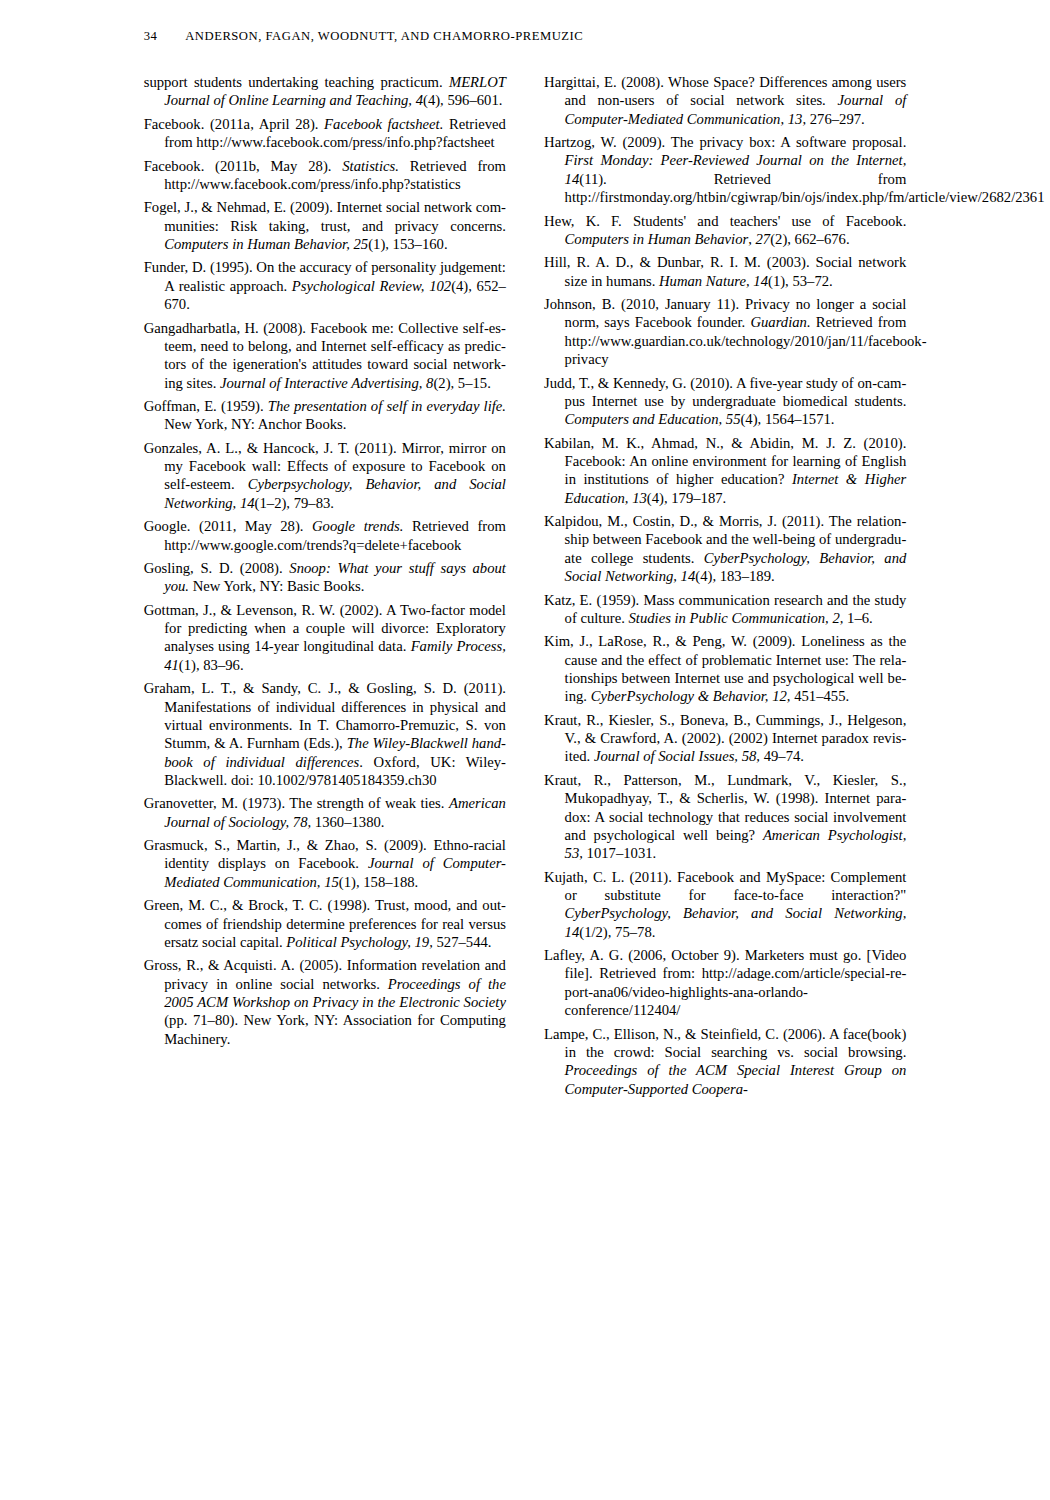34 ANDERSON, FAGAN, WOODNUTT, AND CHAMORRO-PREMUZIC
support students undertaking teaching practicum. MERLOT Journal of Online Learning and Teaching, 4(4), 596–601.
Facebook. (2011a, April 28). Facebook factsheet. Retrieved from http://www.facebook.com/press/info.php?factsheet
Facebook. (2011b, May 28). Statistics. Retrieved from http://www.facebook.com/press/info.php?statistics
Fogel, J., & Nehmad, E. (2009). Internet social network communities: Risk taking, trust, and privacy concerns. Computers in Human Behavior, 25(1), 153–160.
Funder, D. (1995). On the accuracy of personality judgement: A realistic approach. Psychological Review, 102(4), 652–670.
Gangadharbatla, H. (2008). Facebook me: Collective self-esteem, need to belong, and Internet self-efficacy as predictors of the igeneration's attitudes toward social networking sites. Journal of Interactive Advertising, 8(2), 5–15.
Goffman, E. (1959). The presentation of self in everyday life. New York, NY: Anchor Books.
Gonzales, A. L., & Hancock, J. T. (2011). Mirror, mirror on my Facebook wall: Effects of exposure to Facebook on self-esteem. Cyberpsychology, Behavior, and Social Networking, 14(1–2), 79–83.
Google. (2011, May 28). Google trends. Retrieved from http://www.google.com/trends?q=delete+facebook
Gosling, S. D. (2008). Snoop: What your stuff says about you. New York, NY: Basic Books.
Gottman, J., & Levenson, R. W. (2002). A Two-factor model for predicting when a couple will divorce: Exploratory analyses using 14-year longitudinal data. Family Process, 41(1), 83–96.
Graham, L. T., & Sandy, C. J., & Gosling, S. D. (2011). Manifestations of individual differences in physical and virtual environments. In T. Chamorro-Premuzic, S. von Stumm, & A. Furnham (Eds.), The Wiley-Blackwell handbook of individual differences. Oxford, UK: Wiley-Blackwell. doi: 10.1002/9781405184359.ch30
Granovetter, M. (1973). The strength of weak ties. American Journal of Sociology, 78, 1360–1380.
Grasmuck, S., Martin, J., & Zhao, S. (2009). Ethno-racial identity displays on Facebook. Journal of Computer-Mediated Communication, 15(1), 158–188.
Green, M. C., & Brock, T. C. (1998). Trust, mood, and outcomes of friendship determine preferences for real versus ersatz social capital. Political Psychology, 19, 527–544.
Gross, R., & Acquisti. A. (2005). Information revelation and privacy in online social networks. Proceedings of the 2005 ACM Workshop on Privacy in the Electronic Society (pp. 71–80). New York, NY: Association for Computing Machinery.
Hargittai, E. (2008). Whose Space? Differences among users and non-users of social network sites. Journal of Computer-Mediated Communication, 13, 276–297.
Hartzog, W. (2009). The privacy box: A software proposal. First Monday: Peer-Reviewed Journal on the Internet, 14(11). Retrieved from http://firstmonday.org/htbin/cgiwrap/bin/ojs/index.php/fm/article/view/2682/2361
Hew, K. F. Students' and teachers' use of Facebook. Computers in Human Behavior, 27(2), 662–676.
Hill, R. A. D., & Dunbar, R. I. M. (2003). Social network size in humans. Human Nature, 14(1), 53–72.
Johnson, B. (2010, January 11). Privacy no longer a social norm, says Facebook founder. Guardian. Retrieved from http://www.guardian.co.uk/technology/2010/jan/11/facebook-privacy
Judd, T., & Kennedy, G. (2010). A five-year study of on-campus Internet use by undergraduate biomedical students. Computers and Education, 55(4), 1564–1571.
Kabilan, M. K., Ahmad, N., & Abidin, M. J. Z. (2010). Facebook: An online environment for learning of English in institutions of higher education? Internet & Higher Education, 13(4), 179–187.
Kalpidou, M., Costin, D., & Morris, J. (2011). The relationship between Facebook and the well-being of undergraduate college students. CyberPsychology, Behavior, and Social Networking, 14(4), 183–189.
Katz, E. (1959). Mass communication research and the study of culture. Studies in Public Communication, 2, 1–6.
Kim, J., LaRose, R., & Peng, W. (2009). Loneliness as the cause and the effect of problematic Internet use: The relationships between Internet use and psychological well being. CyberPsychology & Behavior, 12, 451–455.
Kraut, R., Kiesler, S., Boneva, B., Cummings, J., Helgeson, V., & Crawford, A. (2002). (2002) Internet paradox revisited. Journal of Social Issues, 58, 49–74.
Kraut, R., Patterson, M., Lundmark, V., Kiesler, S., Mukopadhyay, T., & Scherlis, W. (1998). Internet paradox: A social technology that reduces social involvement and psychological well being? American Psychologist, 53, 1017–1031.
Kujath, C. L. (2011). Facebook and MySpace: Complement or substitute for face-to-face interaction?" CyberPsychology, Behavior, and Social Networking, 14(1/2), 75–78.
Lafley, A. G. (2006, October 9). Marketers must go. [Video file]. Retrieved from: http://adage.com/article/special-report-ana06/video-highlights-ana-orlando-conference/112404/
Lampe, C., Ellison, N., & Steinfield, C. (2006). A face(book) in the crowd: Social searching vs. social browsing. Proceedings of the ACM Special Interest Group on Computer-Supported Coopera-